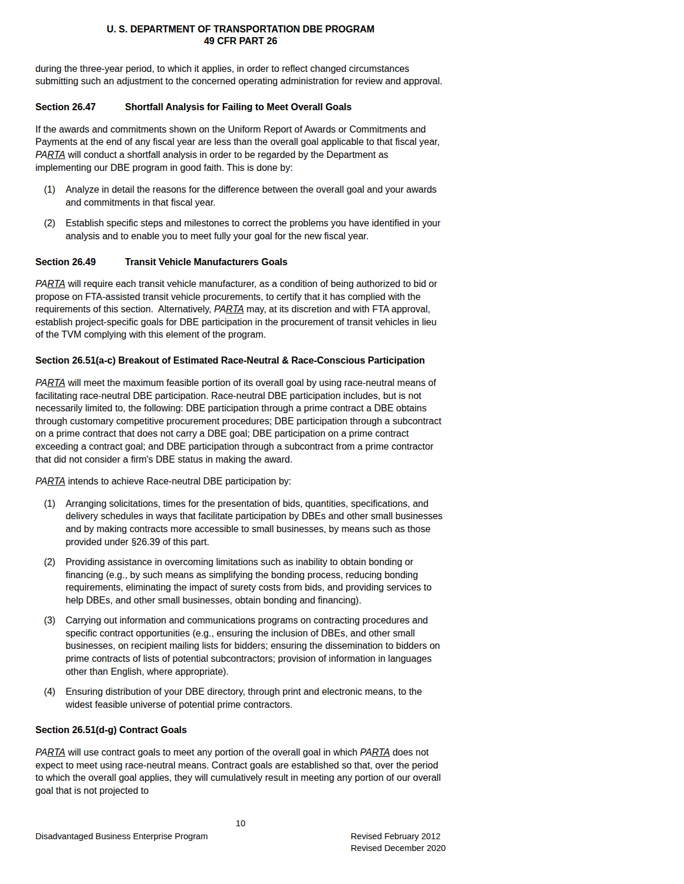U. S. DEPARTMENT OF TRANSPORTATION DBE PROGRAM 49 CFR PART 26
during the three-year period, to which it applies, in order to reflect changed circumstances submitting such an adjustment to the concerned operating administration for review and approval.
Section 26.47 Shortfall Analysis for Failing to Meet Overall Goals
If the awards and commitments shown on the Uniform Report of Awards or Commitments and Payments at the end of any fiscal year are less than the overall goal applicable to that fiscal year, PARTA will conduct a shortfall analysis in order to be regarded by the Department as implementing our DBE program in good faith. This is done by:
(1) Analyze in detail the reasons for the difference between the overall goal and your awards and commitments in that fiscal year.
(2) Establish specific steps and milestones to correct the problems you have identified in your analysis and to enable you to meet fully your goal for the new fiscal year.
Section 26.49 Transit Vehicle Manufacturers Goals
PARTA will require each transit vehicle manufacturer, as a condition of being authorized to bid or propose on FTA-assisted transit vehicle procurements, to certify that it has complied with the requirements of this section. Alternatively, PARTA may, at its discretion and with FTA approval, establish project-specific goals for DBE participation in the procurement of transit vehicles in lieu of the TVM complying with this element of the program.
Section 26.51(a-c) Breakout of Estimated Race-Neutral & Race-Conscious Participation
PARTA will meet the maximum feasible portion of its overall goal by using race-neutral means of facilitating race-neutral DBE participation. Race-neutral DBE participation includes, but is not necessarily limited to, the following: DBE participation through a prime contract a DBE obtains through customary competitive procurement procedures; DBE participation through a subcontract on a prime contract that does not carry a DBE goal; DBE participation on a prime contract exceeding a contract goal; and DBE participation through a subcontract from a prime contractor that did not consider a firm's DBE status in making the award.
PARTA intends to achieve Race-neutral DBE participation by:
(1) Arranging solicitations, times for the presentation of bids, quantities, specifications, and delivery schedules in ways that facilitate participation by DBEs and other small businesses and by making contracts more accessible to small businesses, by means such as those provided under §26.39 of this part.
(2) Providing assistance in overcoming limitations such as inability to obtain bonding or financing (e.g., by such means as simplifying the bonding process, reducing bonding requirements, eliminating the impact of surety costs from bids, and providing services to help DBEs, and other small businesses, obtain bonding and financing).
(3) Carrying out information and communications programs on contracting procedures and specific contract opportunities (e.g., ensuring the inclusion of DBEs, and other small businesses, on recipient mailing lists for bidders; ensuring the dissemination to bidders on prime contracts of lists of potential subcontractors; provision of information in languages other than English, where appropriate).
(4) Ensuring distribution of your DBE directory, through print and electronic means, to the widest feasible universe of potential prime contractors.
Section 26.51(d-g) Contract Goals
PARTA will use contract goals to meet any portion of the overall goal in which PARTA does not expect to meet using race-neutral means. Contract goals are established so that, over the period to which the overall goal applies, they will cumulatively result in meeting any portion of our overall goal that is not projected to
10
Disadvantaged Business Enterprise Program
Revised February 2012
Revised December 2020